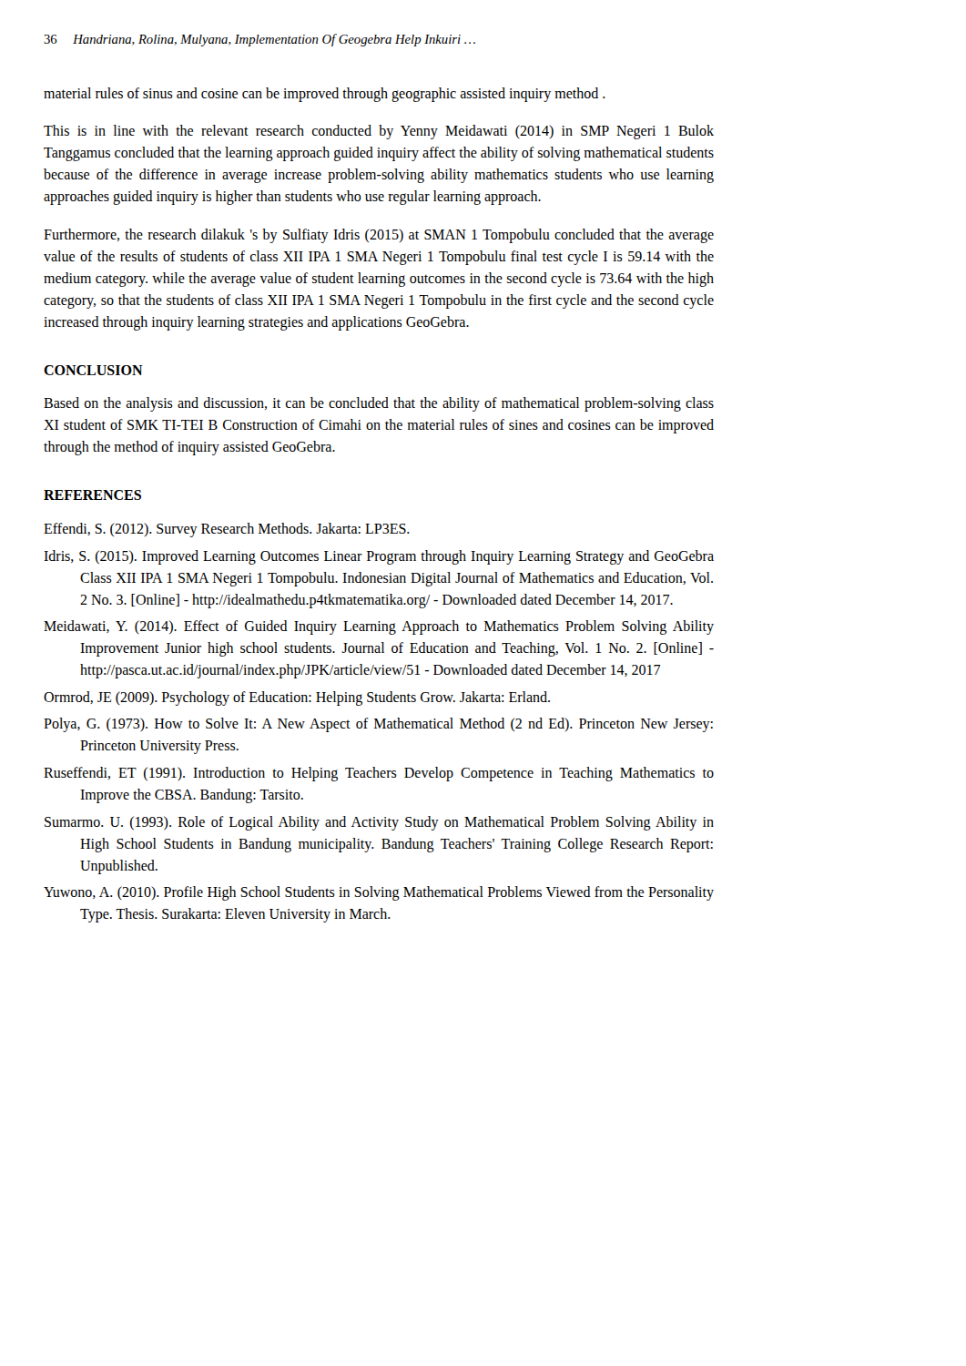36 Handriana, Rolina, Mulyana, Implementation Of Geogebra Help Inkuiri …
material rules of sinus and cosine can be improved through geographic assisted inquiry method .
This is in line with the relevant research conducted by Yenny Meidawati (2014) in SMP Negeri 1 Bulok Tanggamus concluded that the learning approach guided inquiry affect the ability of solving mathematical students because of the difference in average increase problem-solving ability mathematics students who use learning approaches guided inquiry is higher than students who use regular learning approach.
Furthermore, the research dilakuk 's by Sulfiaty Idris (2015) at SMAN 1 Tompobulu concluded that the average value of the results of students of class XII IPA 1 SMA Negeri 1 Tompobulu final test cycle I is 59.14 with the medium category. while the average value of student learning outcomes in the second cycle is 73.64 with the high category, so that the students of class XII IPA 1 SMA Negeri 1 Tompobulu in the first cycle and the second cycle increased through inquiry learning strategies and applications GeoGebra.
Conclusion
Based on the analysis and discussion, it can be concluded that the ability of mathematical problem-solving class XI student of SMK TI-TEI B Construction of Cimahi on the material rules of sines and cosines can be improved through the method of inquiry assisted GeoGebra.
References
Effendi, S. (2012). Survey Research Methods. Jakarta: LP3ES.
Idris, S. (2015). Improved Learning Outcomes Linear Program through Inquiry Learning Strategy and GeoGebra Class XII IPA 1 SMA Negeri 1 Tompobulu. Indonesian Digital Journal of Mathematics and Education, Vol. 2 No. 3. [Online] - http://idealmathedu.p4tkmatematika.org/ - Downloaded dated December 14, 2017.
Meidawati, Y. (2014). Effect of Guided Inquiry Learning Approach to Mathematics Problem Solving Ability Improvement Junior high school students. Journal of Education and Teaching, Vol. 1 No. 2. [Online] - http://pasca.ut.ac.id/journal/index.php/JPK/article/view/51 - Downloaded dated December 14, 2017
Ormrod, JE (2009). Psychology of Education: Helping Students Grow. Jakarta: Erland.
Polya, G. (1973). How to Solve It: A New Aspect of Mathematical Method (2 nd Ed). Princeton New Jersey: Princeton University Press.
Ruseffendi, ET (1991). Introduction to Helping Teachers Develop Competence in Teaching Mathematics to Improve the CBSA. Bandung: Tarsito.
Sumarmo. U. (1993). Role of Logical Ability and Activity Study on Mathematical Problem Solving Ability in High School Students in Bandung municipality. Bandung Teachers' Training College Research Report: Unpublished.
Yuwono, A. (2010). Profile High School Students in Solving Mathematical Problems Viewed from the Personality Type. Thesis. Surakarta: Eleven University in March.